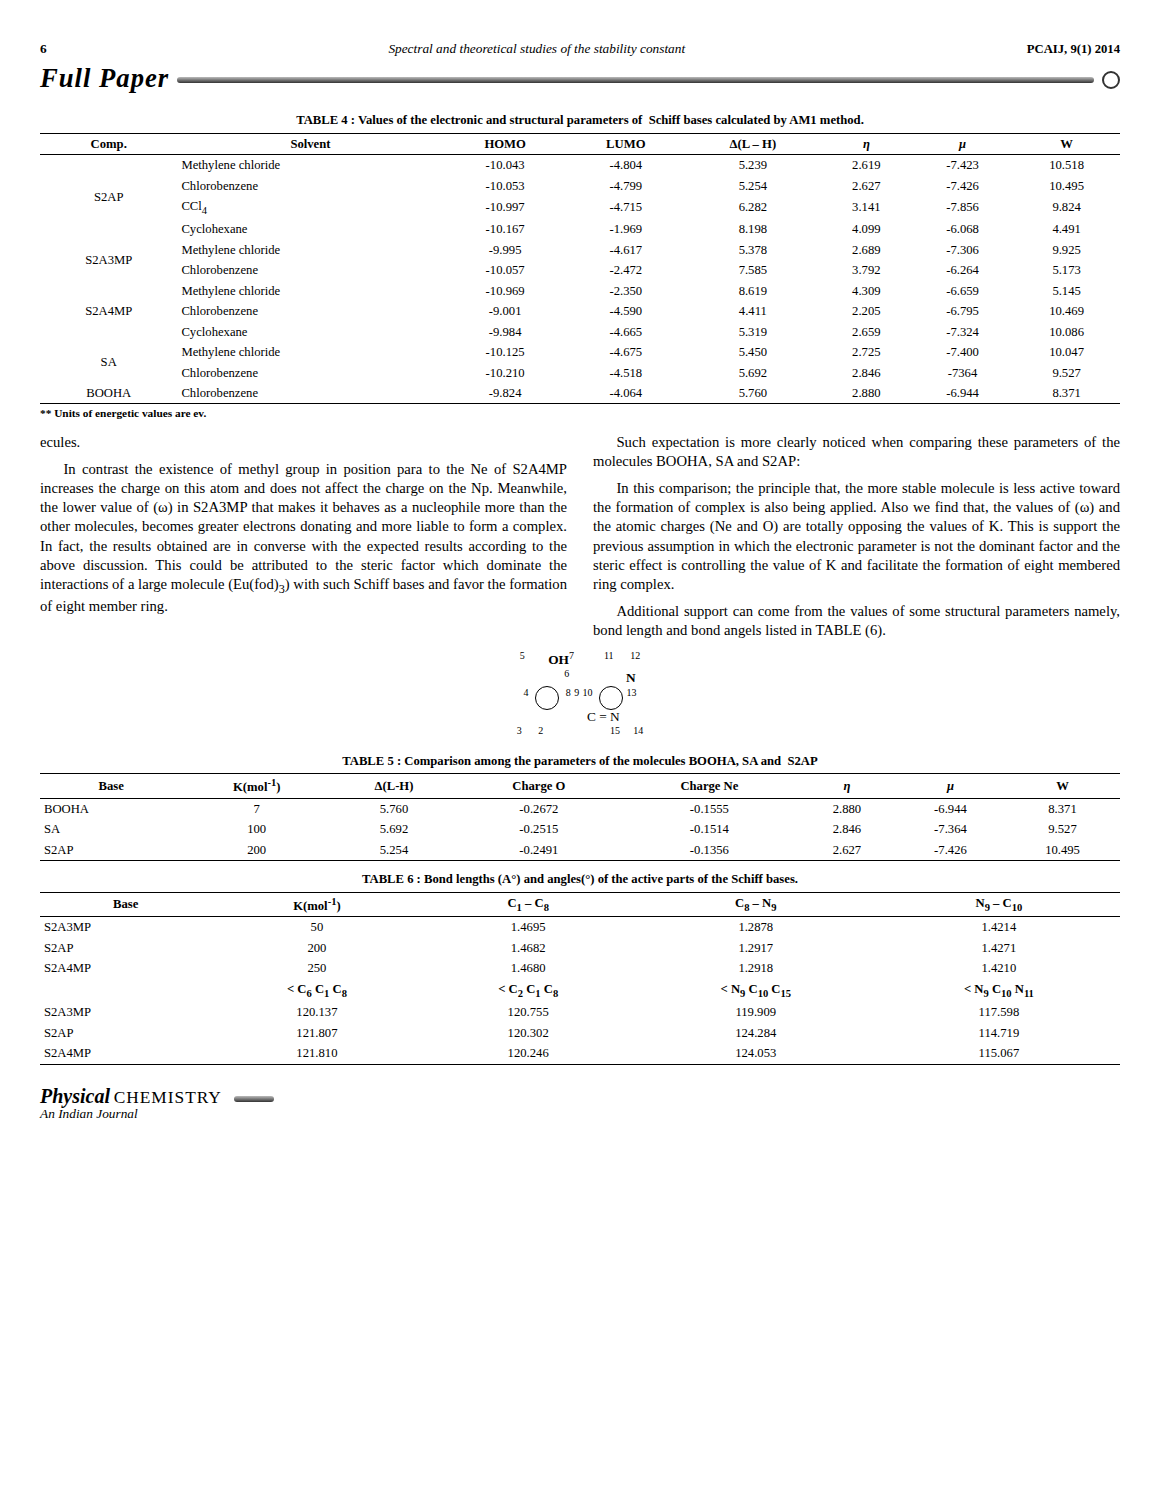6 Spectral and theoretical studies of the stability constant PCAIJ, 9(1) 2014
Full Paper
TABLE 4 : Values of the electronic and structural parameters of Schiff bases calculated by AM1 method.
| Comp. | Solvent | HOMO | LUMO | Δ(L – H) | η | μ | W |
| --- | --- | --- | --- | --- | --- | --- | --- |
| S2AP | Methylene chloride | -10.043 | -4.804 | 5.239 | 2.619 | -7.423 | 10.518 |
| Chlorobenzene | -10.053 | -4.799 | 5.254 | 2.627 | -7.426 | 10.495 |
| CCl 4 | -10.997 | -4.715 | 6.282 | 3.141 | -7.856 | 9.824 |
| Cyclohexane | -10.167 | -1.969 | 8.198 | 4.099 | -6.068 | 4.491 |
| S2A3MP | Methylene chloride | -9.995 | -4.617 | 5.378 | 2.689 | -7.306 | 9.925 |
| Chlorobenzene | -10.057 | -2.472 | 7.585 | 3.792 | -6.264 | 5.173 |
| S2A4MP | Methylene chloride | -10.969 | -2.350 | 8.619 | 4.309 | -6.659 | 5.145 |
| Chlorobenzene | -9.001 | -4.590 | 4.411 | 2.205 | -6.795 | 10.469 |
| Cyclohexane | -9.984 | -4.665 | 5.319 | 2.659 | -7.324 | 10.086 |
| SA | Methylene chloride | -10.125 | -4.675 | 5.450 | 2.725 | -7.400 | 10.047 |
| Chlorobenzene | -10.210 | -4.518 | 5.692 | 2.846 | -7364 | 9.527 |
| BOOHA | Chlorobenzene | -9.824 | -4.064 | 5.760 | 2.880 | -6.944 | 8.371 |
** Units of energetic values are ev.
ecules.
In contrast the existence of methyl group in position para to the Ne of S2A4MP increases the charge on this atom and does not affect the charge on the Np. Meanwhile, the lower value of (ω) in S2A3MP that makes it behaves as a nucleophile more than the other molecules, becomes greater electrons donating and more liable to form a complex. In fact, the results obtained are in converse with the expected results according to the above discussion. This could be attributed to the steric factor which dominate the interactions of a large molecule (Eu(fod)3) with such Schiff bases and favor the formation of eight member ring.
Such expectation is more clearly noticed when comparing these parameters of the molecules BOOHA, SA and S2AP:
In this comparison; the principle that, the more stable molecule is less active toward the formation of complex is also being applied. Also we find that, the values of (ω) and the atomic charges (Ne and O) are totally opposing the values of K. This is support the previous assumption in which the electronic parameter is not the dominant factor and the steric effect is controlling the value of K and facilitate the formation of eight membered ring complex.
Additional support can come from the values of some structural parameters namely, bond length and bond angels listed in TABLE (6).
5 OH 7 11 12
6 N
4 8 9 10 13
C = N
3 2 15 14
TABLE 5 : Comparison among the parameters of the molecules BOOHA, SA and S2AP
| Base | K(mol -1 ) | Δ(L-H) | Charge O | Charge Ne | η | μ | W |
| --- | --- | --- | --- | --- | --- | --- | --- |
| BOOHA | 7 | 5.760 | -0.2672 | -0.1555 | 2.880 | -6.944 | 8.371 |
| SA | 100 | 5.692 | -0.2515 | -0.1514 | 2.846 | -7.364 | 9.527 |
| S2AP | 200 | 5.254 | -0.2491 | -0.1356 | 2.627 | -7.426 | 10.495 |
TABLE 6 : Bond lengths (A°) and angles(°) of the active parts of the Schiff bases.
| Base | K(mol -1 ) | C 1 – C 8 | C 8 – N 9 | N 9 – C 10 |
| --- | --- | --- | --- | --- |
| S2A3MP | 50 | 1.4695 | 1.2878 | 1.4214 |
| S2AP | 200 | 1.4682 | 1.2917 | 1.4271 |
| S2A4MP | 250 | 1.4680 | 1.2918 | 1.4210 |
| | < C 6 C 1 C 8 | < C 2 C 1 C 8 | < N 9 C 10 C 15 | < N 9 C 10 N 11 |
| S2A3MP | 120.137 | 120.755 | 119.909 | 117.598 |
| S2AP | 121.807 | 120.302 | 124.284 | 114.719 |
| S2A4MP | 121.810 | 120.246 | 124.053 | 115.067 |
Physical CHEMISTRY An Indian Journal